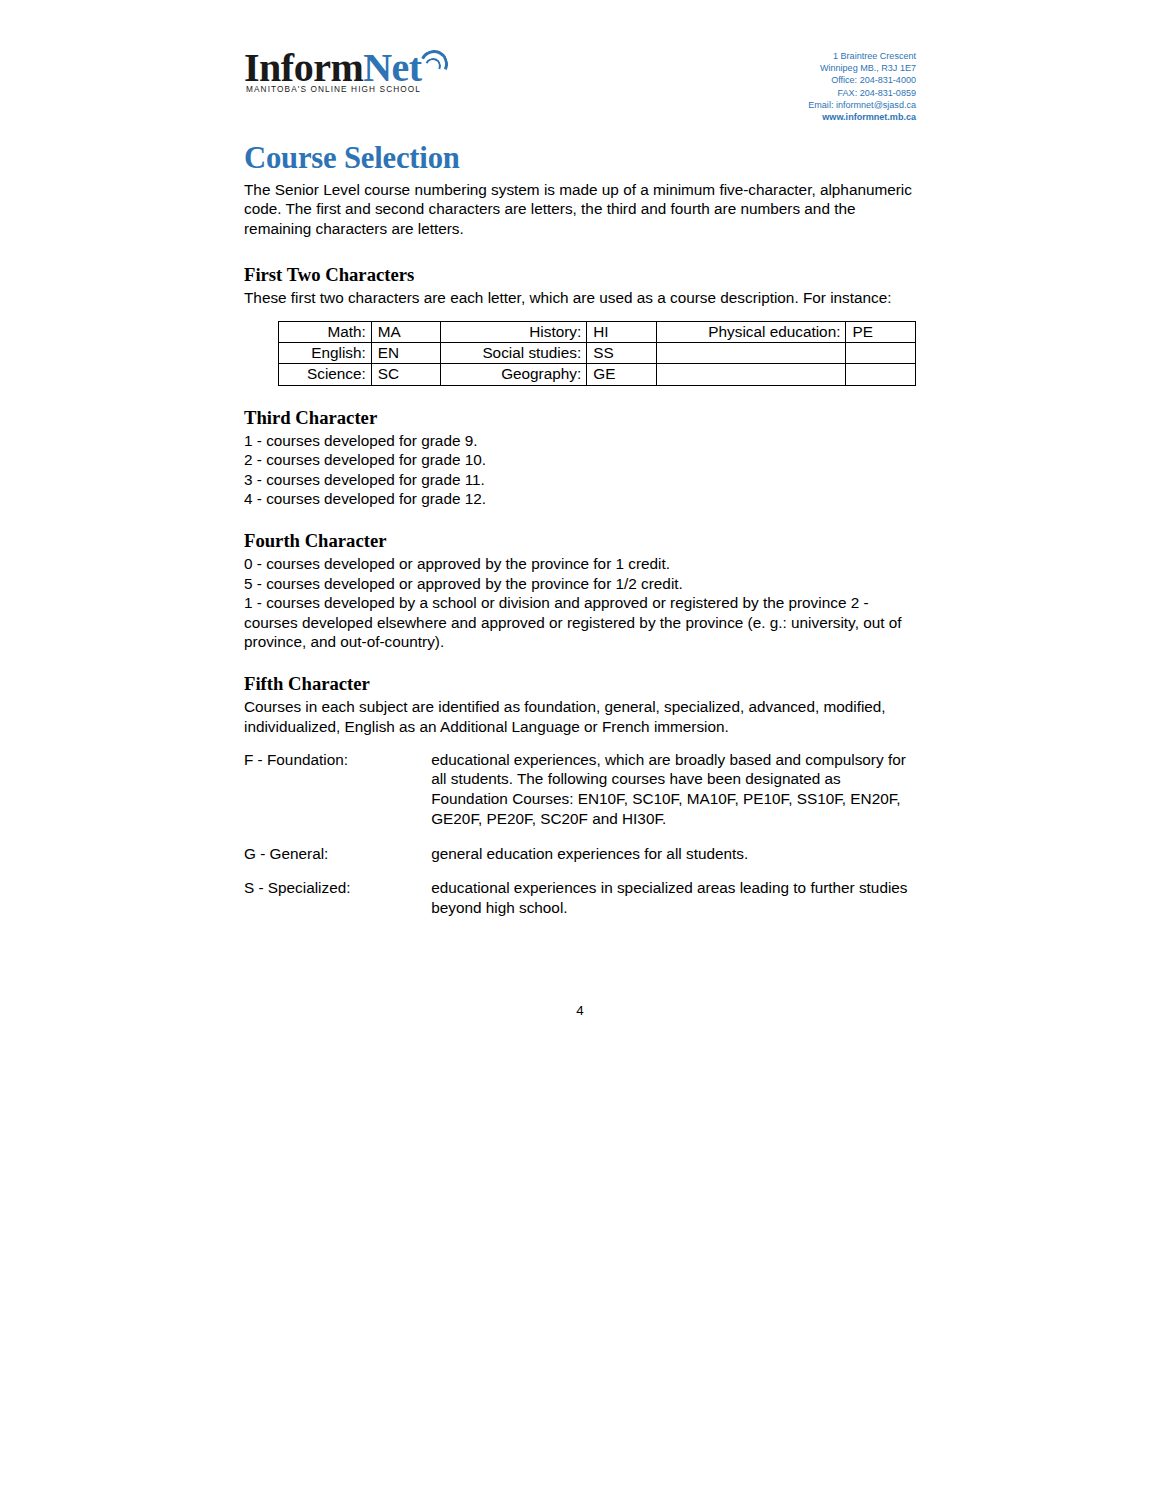Inform Net
MANITOBA'S ONLINE HIGH SCHOOL
1 Braintree Crescent
Winnipeg MB., R3J 1E7
Office: 204-831-4000
FAX: 204-831-0859
Email: informnet@sjasd.ca
www.informnet.mb.ca
Course Selection
The Senior Level course numbering system is made up of a minimum five-character, alphanumeric code. The first and second characters are letters, the third and fourth are numbers and the remaining characters are letters.
First Two Characters
These first two characters are each letter, which are used as a course description. For instance:
| Math: | MA | History: | HI | Physical education: | PE |
| English: | EN | Social studies: | SS | | |
| Science: | SC | Geography: | GE | | |
Third Character
1 - courses developed for grade 9.
2 - courses developed for grade 10.
3 - courses developed for grade 11.
4 - courses developed for grade 12.
Fourth Character
0 - courses developed or approved by the province for 1 credit.
5 - courses developed or approved by the province for 1/2 credit.
1 - courses developed by a school or division and approved or registered by the province 2 - courses developed elsewhere and approved or registered by the province (e. g.: university, out of province, and out-of-country).
Fifth Character
Courses in each subject are identified as foundation, general, specialized, advanced, modified, individualized, English as an Additional Language or French immersion.
F - Foundation:
educational experiences, which are broadly based and compulsory for all students. The following courses have been designated as Foundation Courses: EN10F, SC10F, MA10F, PE10F, SS10F, EN20F, GE20F, PE20F, SC20F and HI30F.
G - General:
general education experiences for all students.
S - Specialized:
educational experiences in specialized areas leading to further studies beyond high school.
4